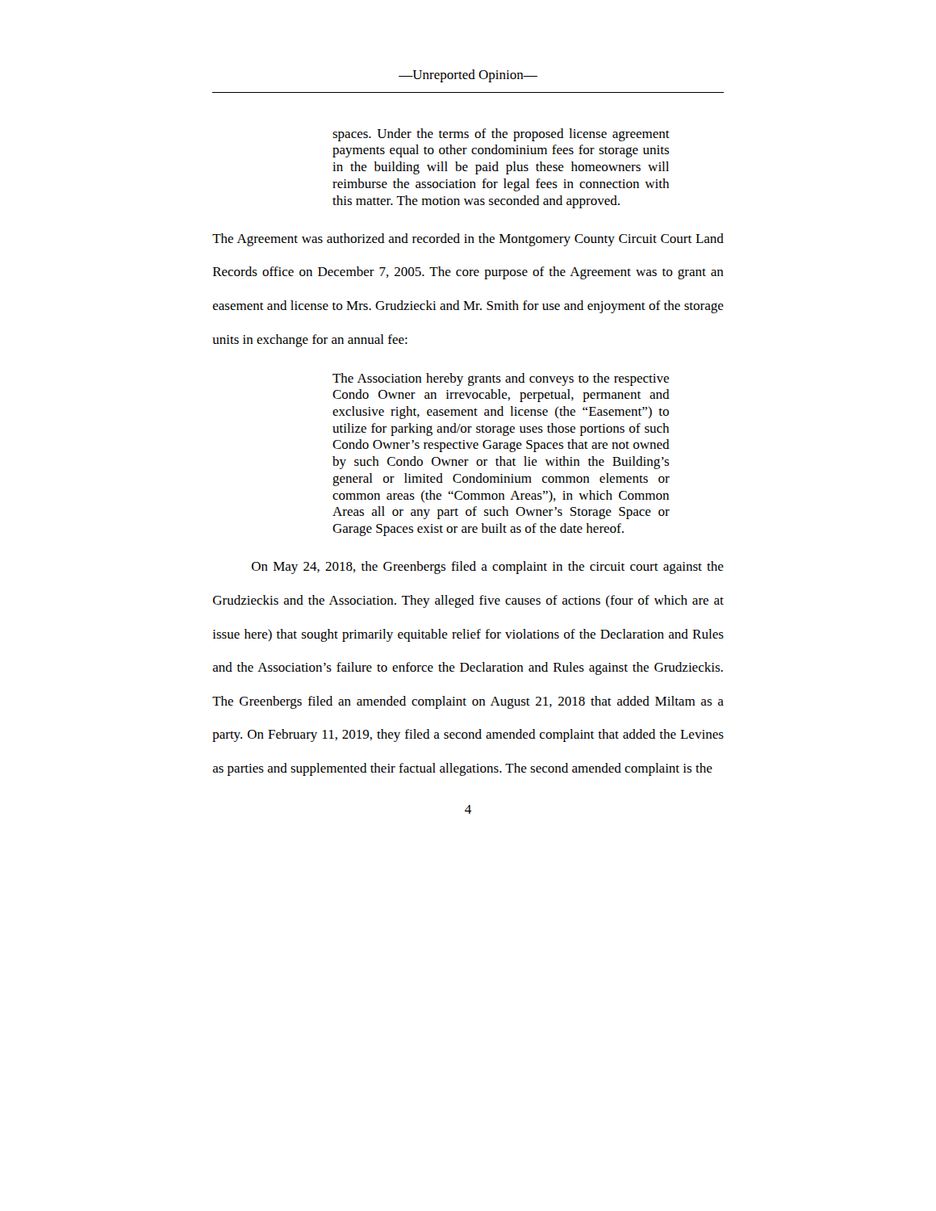—Unreported Opinion—
spaces. Under the terms of the proposed license agreement payments equal to other condominium fees for storage units in the building will be paid plus these homeowners will reimburse the association for legal fees in connection with this matter. The motion was seconded and approved.
The Agreement was authorized and recorded in the Montgomery County Circuit Court Land Records office on December 7, 2005. The core purpose of the Agreement was to grant an easement and license to Mrs. Grudziecki and Mr. Smith for use and enjoyment of the storage units in exchange for an annual fee:
The Association hereby grants and conveys to the respective Condo Owner an irrevocable, perpetual, permanent and exclusive right, easement and license (the “Easement”) to utilize for parking and/or storage uses those portions of such Condo Owner’s respective Garage Spaces that are not owned by such Condo Owner or that lie within the Building’s general or limited Condominium common elements or common areas (the “Common Areas”), in which Common Areas all or any part of such Owner’s Storage Space or Garage Spaces exist or are built as of the date hereof.
On May 24, 2018, the Greenbergs filed a complaint in the circuit court against the Grudzieckis and the Association. They alleged five causes of actions (four of which are at issue here) that sought primarily equitable relief for violations of the Declaration and Rules and the Association’s failure to enforce the Declaration and Rules against the Grudzieckis. The Greenbergs filed an amended complaint on August 21, 2018 that added Miltam as a party. On February 11, 2019, they filed a second amended complaint that added the Levines as parties and supplemented their factual allegations. The second amended complaint is the
4